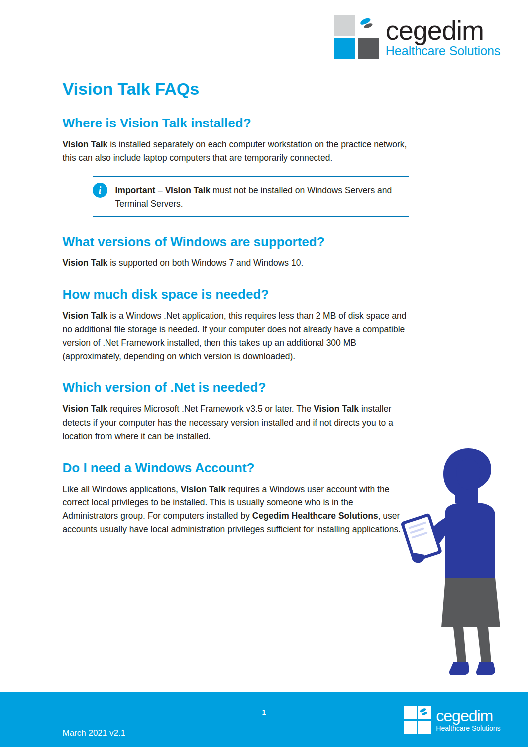cegedim Healthcare Solutions
Vision Talk FAQs
Where is Vision Talk installed?
Vision Talk is installed separately on each computer workstation on the practice network, this can also include laptop computers that are temporarily connected.
i
Important – Vision Talk must not be installed on Windows Servers and Terminal Servers.
What versions of Windows are supported?
Vision Talk is supported on both Windows 7 and Windows 10.
How much disk space is needed?
Vision Talk is a Windows .Net application, this requires less than 2 MB of disk space and no additional file storage is needed. If your computer does not already have a compatible version of .Net Framework installed, then this takes up an additional 300 MB (approximately, depending on which version is downloaded).
Which version of .Net is needed?
Vision Talk requires Microsoft .Net Framework v3.5 or later. The Vision Talk installer detects if your computer has the necessary version installed and if not directs you to a location from where it can be installed.
Do I need a Windows Account?
Like all Windows applications, Vision Talk requires a Windows user account with the correct local privileges to be installed. This is usually someone who is in the Administrators group. For computers installed by Cegedim Healthcare Solutions, user accounts usually have local administration privileges sufficient for installing applications.
March 2021 v2.1
1
cegedim Healthcare Solutions